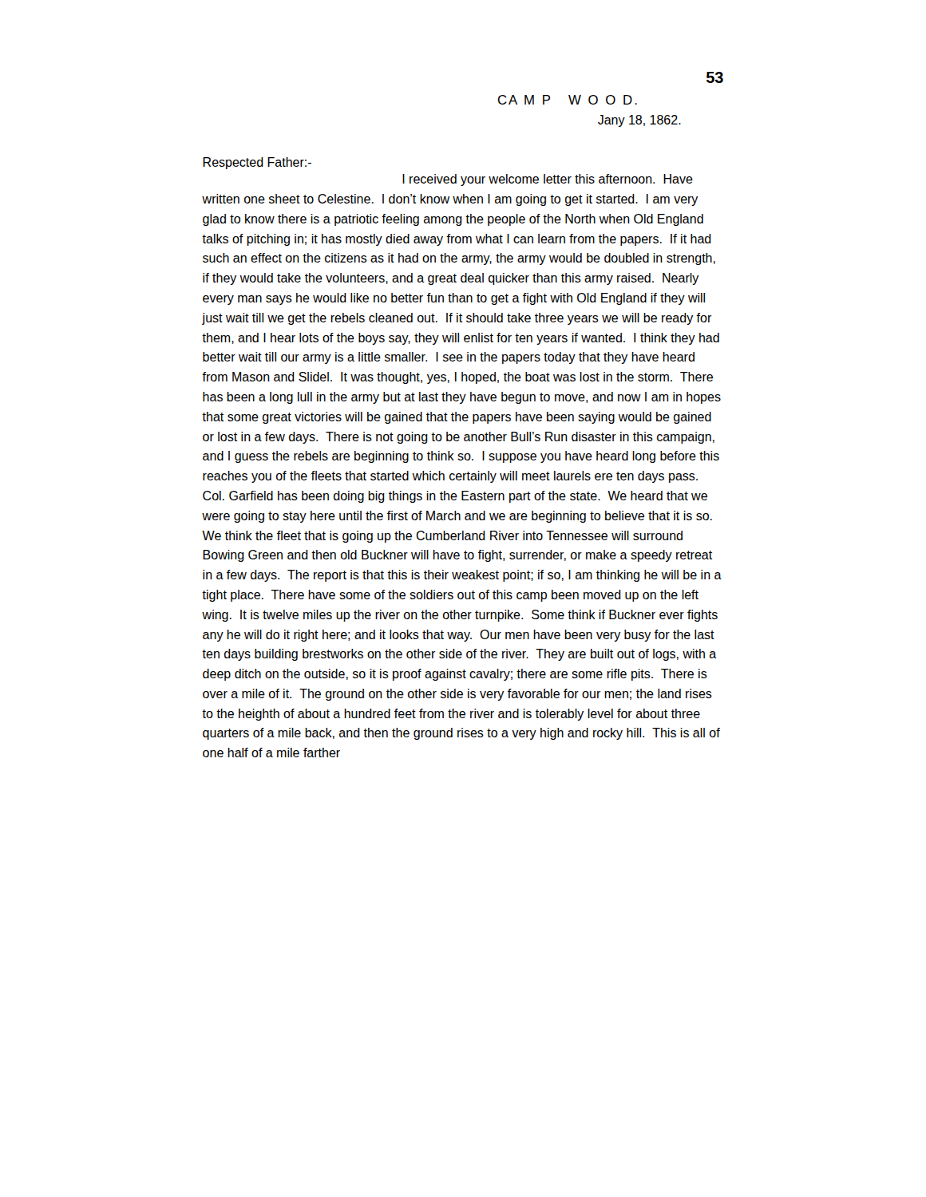53
CA M P W O O D.
Jany 18, 1862.
Respected Father:-
I received your welcome letter this afternoon. Have written one sheet to Celestine. I don’t know when I am going to get it started. I am very glad to know there is a patriotic feeling among the people of the North when Old England talks of pitching in; it has mostly died away from what I can learn from the papers. If it had such an effect on the citizens as it had on the army, the army would be doubled in strength, if they would take the volunteers, and a great deal quicker than this army raised. Nearly every man says he would like no better fun than to get a fight with Old England if they will just wait till we get the rebels cleaned out. If it should take three years we will be ready for them, and I hear lots of the boys say, they will enlist for ten years if wanted. I think they had better wait till our army is a little smaller. I see in the papers today that they have heard from Mason and Slidel. It was thought, yes, I hoped, the boat was lost in the storm. There has been a long lull in the army but at last they have begun to move, and now I am in hopes that some great victories will be gained that the papers have been saying would be gained or lost in a few days. There is not going to be another Bull’s Run disaster in this campaign, and I guess the rebels are beginning to think so. I suppose you have heard long before this reaches you of the fleets that started which certainly will meet laurels ere ten days pass. Col. Garfield has been doing big things in the Eastern part of the state. We heard that we were going to stay here until the first of March and we are beginning to believe that it is so. We think the fleet that is going up the Cumberland River into Tennessee will surround Bowing Green and then old Buckner will have to fight, surrender, or make a speedy retreat in a few days. The report is that this is their weakest point; if so, I am thinking he will be in a tight place. There have some of the soldiers out of this camp been moved up on the left wing. It is twelve miles up the river on the other turnpike. Some think if Buckner ever fights any he will do it right here; and it looks that way. Our men have been very busy for the last ten days building brestworks on the other side of the river. They are built out of logs, with a deep ditch on the outside, so it is proof against cavalry; there are some rifle pits. There is over a mile of it. The ground on the other side is very favorable for our men; the land rises to the heighth of about a hundred feet from the river and is tolerably level for about three quarters of a mile back, and then the ground rises to a very high and rocky hill. This is all of one half of a mile farther